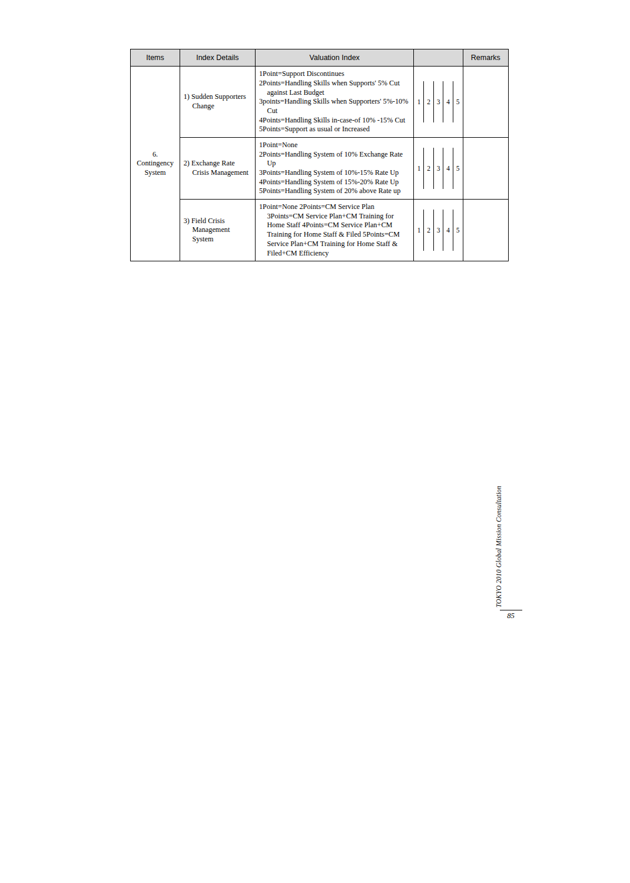| Items | Index Details | Valuation Index | | Remarks |
| --- | --- | --- | --- | --- |
| 6. Contingency System | 1) Sudden Supporters Change | 1Point=Support Discontinues 2Points=Handling Skills when Supports' 5% Cut against Last Budget 3points=Handling Skills when Supporters' 5%-10% Cut 4Points=Handling Skills in-case-of 10% -15% Cut 5Points=Support as usual or Increased | 1 2 3 4 5 | |
| 2) Exchange Rate Crisis Management | 1Point=None 2Points=Handling System of 10% Exchange Rate Up 3Points=Handling System of 10%-15% Rate Up 4Points=Handling System of 15%-20% Rate Up 5Points=Handling System of 20% above Rate up | 1 2 3 4 5 | |
| 3) Field Crisis Management System | 1Point=None 2Points=CM Service Plan 3Points=CM Service Plan+CM Training for Home Staff 4Points=CM Service Plan+CM Training for Home Staff & Filed 5Points=CM Service Plan+CM Training for Home Staff & Filed+CM Efficiency | 1 2 3 4 5 | |
TOKYO 2010 Global Mission Consultation
85